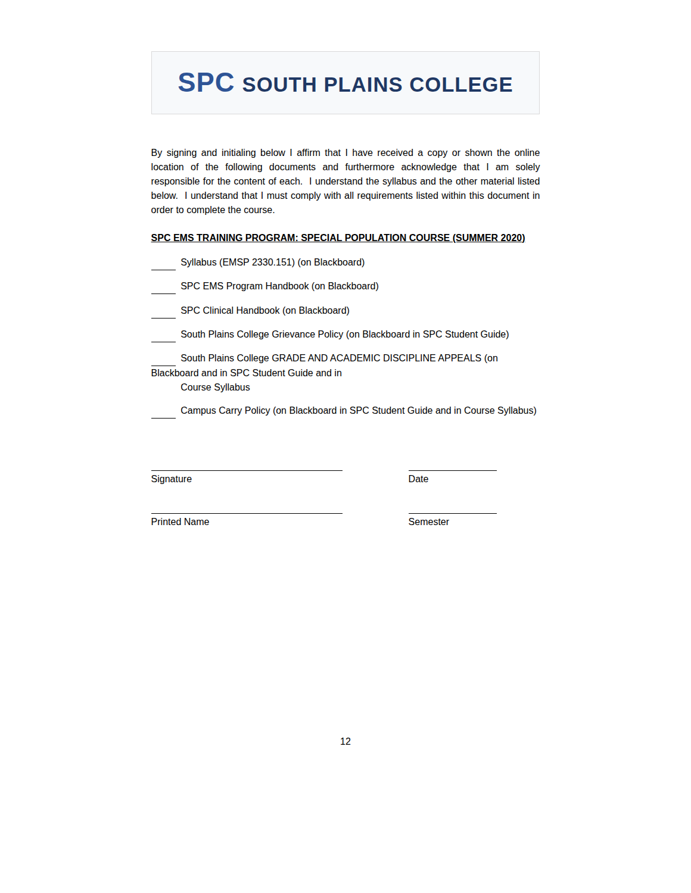SPCSOUTH PLAINS COLLEGE
By signing and initialing below I affirm that I have received a copy or shown the online location of the following documents and furthermore acknowledge that I am solely responsible for the content of each. I understand the syllabus and the other material listed below. I understand that I must comply with all requirements listed within this document in order to complete the course.
SPC EMS TRAINING PROGRAM: SPECIAL POPULATION COURSE (SUMMER 2020)
Syllabus (EMSP 2330.151) (on Blackboard)
SPC EMS Program Handbook (on Blackboard)
SPC Clinical Handbook (on Blackboard)
South Plains College Grievance Policy (on Blackboard in SPC Student Guide)
South Plains College GRADE AND ACADEMIC DISCIPLINE APPEALS (on Blackboard and in SPC Student Guide and inCourse Syllabus
Campus Carry Policy (on Blackboard in SPC Student Guide and in Course Syllabus)
| Signature | | Date |
| Printed Name | | Semester |
12